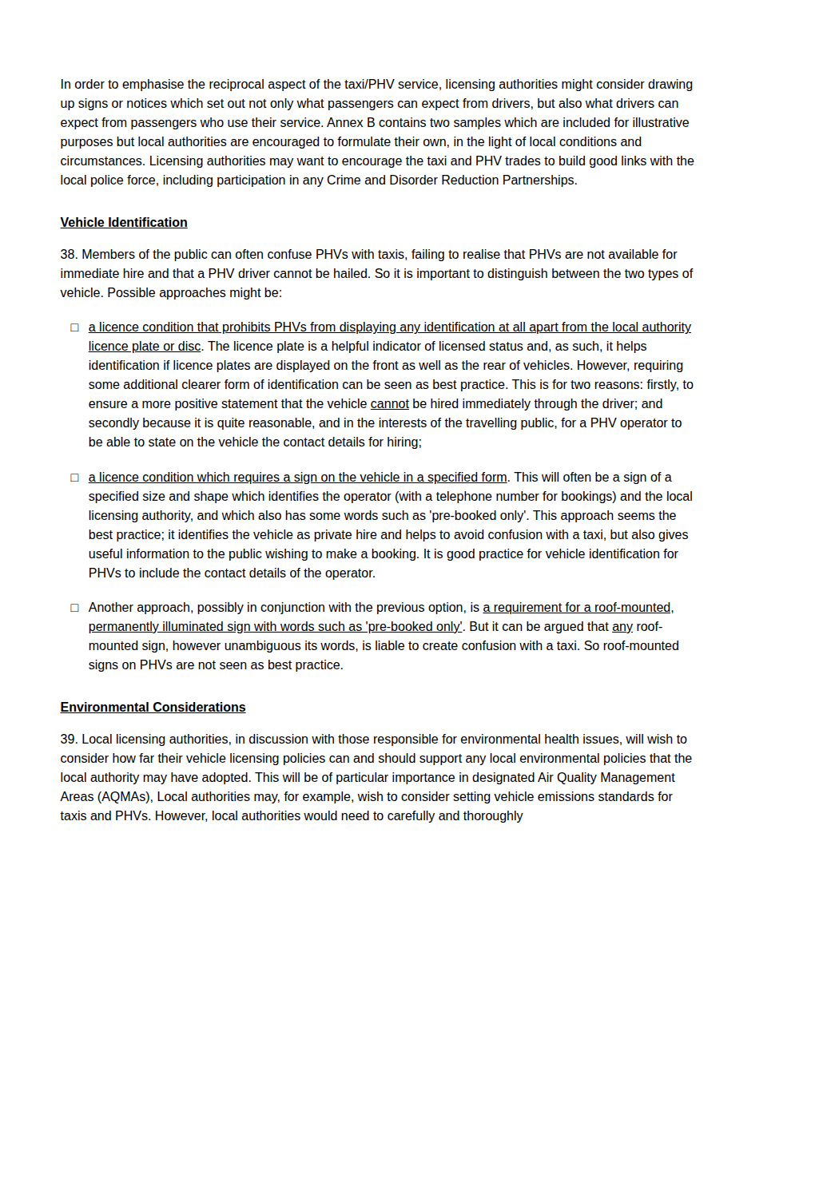In order to emphasise the reciprocal aspect of the taxi/PHV service, licensing authorities might consider drawing up signs or notices which set out not only what passengers can expect from drivers, but also what drivers can expect from passengers who use their service. Annex B contains two samples which are included for illustrative purposes but local authorities are encouraged to formulate their own, in the light of local conditions and circumstances. Licensing authorities may want to encourage the taxi and PHV trades to build good links with the local police force, including participation in any Crime and Disorder Reduction Partnerships.
Vehicle Identification
38. Members of the public can often confuse PHVs with taxis, failing to realise that PHVs are not available for immediate hire and that a PHV driver cannot be hailed. So it is important to distinguish between the two types of vehicle. Possible approaches might be:
a licence condition that prohibits PHVs from displaying any identification at all apart from the local authority licence plate or disc. The licence plate is a helpful indicator of licensed status and, as such, it helps identification if licence plates are displayed on the front as well as the rear of vehicles. However, requiring some additional clearer form of identification can be seen as best practice. This is for two reasons: firstly, to ensure a more positive statement that the vehicle cannot be hired immediately through the driver; and secondly because it is quite reasonable, and in the interests of the travelling public, for a PHV operator to be able to state on the vehicle the contact details for hiring;
a licence condition which requires a sign on the vehicle in a specified form. This will often be a sign of a specified size and shape which identifies the operator (with a telephone number for bookings) and the local licensing authority, and which also has some words such as 'pre-booked only'. This approach seems the best practice; it identifies the vehicle as private hire and helps to avoid confusion with a taxi, but also gives useful information to the public wishing to make a booking. It is good practice for vehicle identification for PHVs to include the contact details of the operator.
Another approach, possibly in conjunction with the previous option, is a requirement for a roof-mounted, permanently illuminated sign with words such as 'pre-booked only'. But it can be argued that any roof-mounted sign, however unambiguous its words, is liable to create confusion with a taxi. So roof-mounted signs on PHVs are not seen as best practice.
Environmental Considerations
39. Local licensing authorities, in discussion with those responsible for environmental health issues, will wish to consider how far their vehicle licensing policies can and should support any local environmental policies that the local authority may have adopted. This will be of particular importance in designated Air Quality Management Areas (AQMAs), Local authorities may, for example, wish to consider setting vehicle emissions standards for taxis and PHVs. However, local authorities would need to carefully and thoroughly